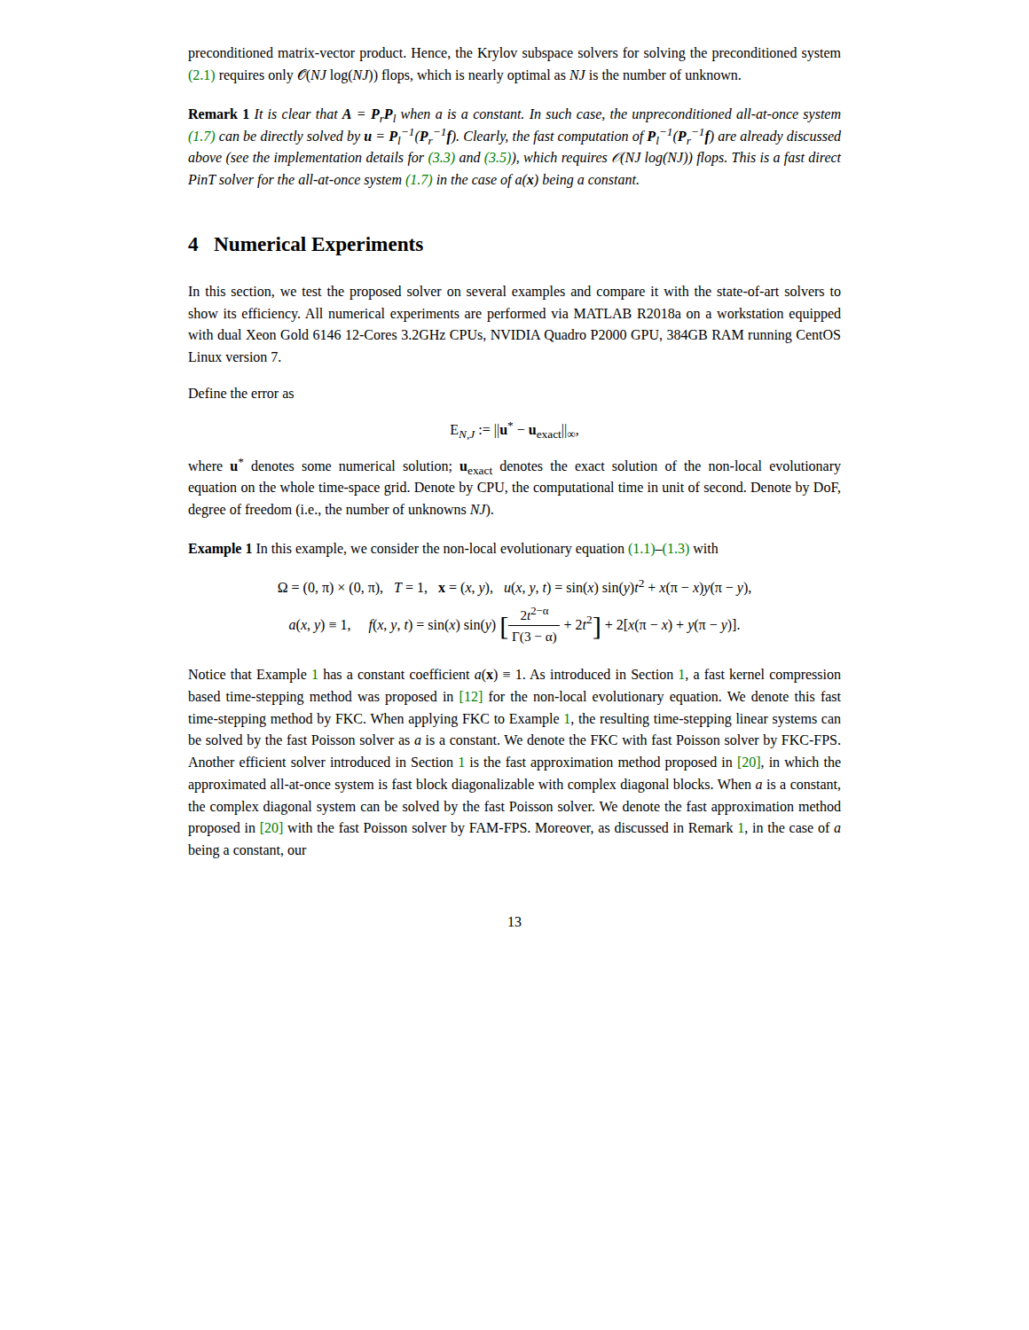preconditioned matrix-vector product. Hence, the Krylov subspace solvers for solving the preconditioned system (2.1) requires only 𝒪(NJ log(NJ)) flops, which is nearly optimal as NJ is the number of unknown.
Remark 1 It is clear that A = PrPl when a is a constant. In such case, the unpreconditioned all-at-once system (1.7) can be directly solved by u = Pl−1(Pr−1f). Clearly, the fast computation of Pl−1(Pr−1f) are already discussed above (see the implementation details for (3.3) and (3.5)), which requires 𝒪(NJ log(NJ)) flops. This is a fast direct PinT solver for the all-at-once system (1.7) in the case of a(x) being a constant.
4 Numerical Experiments
In this section, we test the proposed solver on several examples and compare it with the state-of-art solvers to show its efficiency. All numerical experiments are performed via MATLAB R2018a on a workstation equipped with dual Xeon Gold 6146 12-Cores 3.2GHz CPUs, NVIDIA Quadro P2000 GPU, 384GB RAM running CentOS Linux version 7.
Define the error as
EN,J := ||u* − uexact||∞,
where u* denotes some numerical solution; uexact denotes the exact solution of the non-local evolutionary equation on the whole time-space grid. Denote by CPU, the computational time in unit of second. Denote by DoF, degree of freedom (i.e., the number of unknowns NJ).
Example 1 In this example, we consider the non-local evolutionary equation (1.1)–(1.3) with
Ω = (0, π) × (0, π), T = 1, x = (x, y), u(x, y, t) = sin(x) sin(y)t2 + x(π − x)y(π − y),
a(x, y) ≡ 1, f(x, y, t) = sin(x) sin(y) [2t2−α Γ(3 − α) + 2t2] + 2[x(π − x) + y(π − y)].
Notice that Example 1 has a constant coefficient a(x) ≡ 1. As introduced in Section 1, a fast kernel compression based time-stepping method was proposed in [12] for the non-local evolutionary equation. We denote this fast time-stepping method by FKC. When applying FKC to Example 1, the resulting time-stepping linear systems can be solved by the fast Poisson solver as a is a constant. We denote the FKC with fast Poisson solver by FKC-FPS. Another efficient solver introduced in Section 1 is the fast approximation method proposed in [20], in which the approximated all-at-once system is fast block diagonalizable with complex diagonal blocks. When a is a constant, the complex diagonal system can be solved by the fast Poisson solver. We denote the fast approximation method proposed in [20] with the fast Poisson solver by FAM-FPS. Moreover, as discussed in Remark 1, in the case of a being a constant, our
13